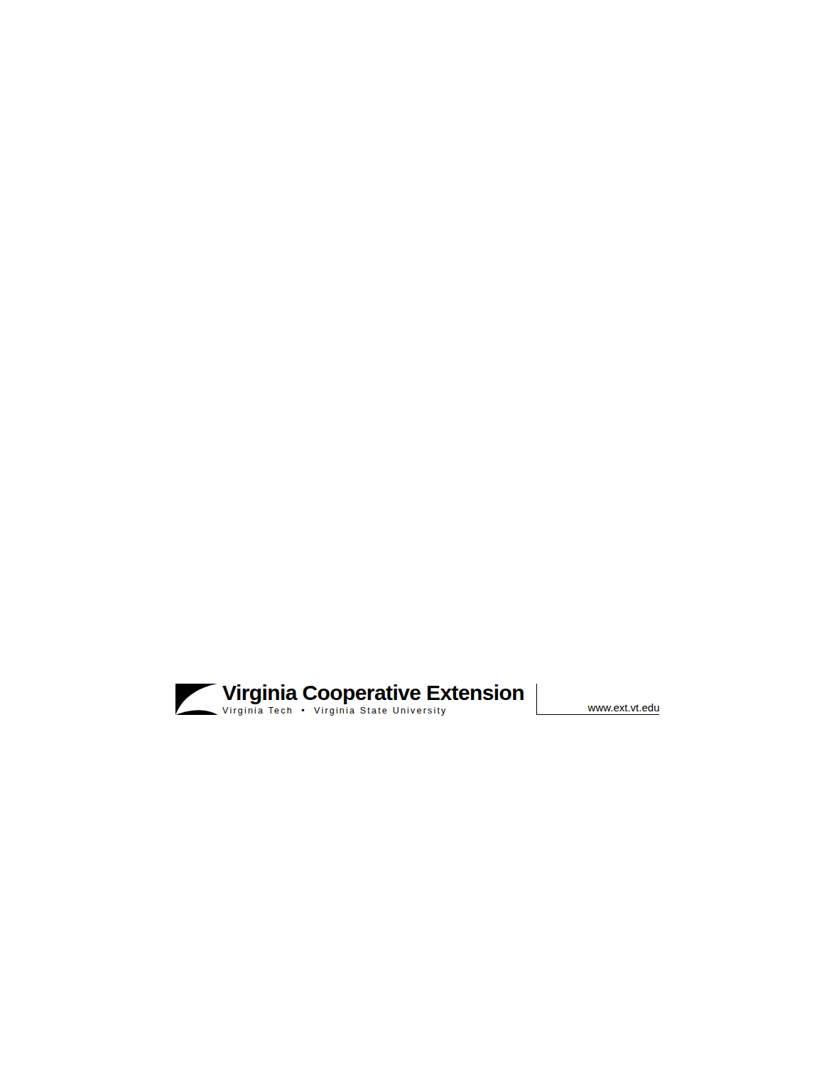Virginia Cooperative Extension Virginia Tech • Virginia State University
www.ext.vt.edu